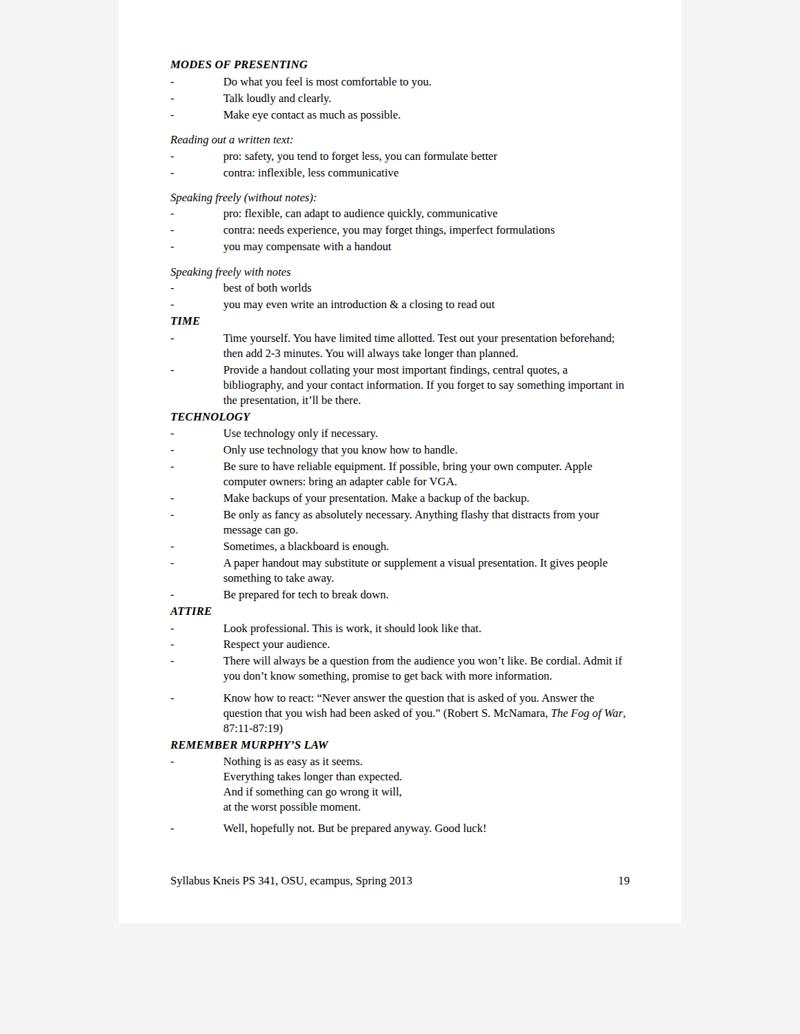MODES OF PRESENTING
Do what you feel is most comfortable to you.
Talk loudly and clearly.
Make eye contact as much as possible.
Reading out a written text:
pro: safety, you tend to forget less, you can formulate better
contra: inflexible, less communicative
Speaking freely (without notes):
pro: flexible, can adapt to audience quickly, communicative
contra: needs experience, you may forget things, imperfect formulations
you may compensate with a handout
Speaking freely with notes
best of both worlds
you may even write an introduction & a closing to read out
TIME
Time yourself. You have limited time allotted. Test out your presentation beforehand; then add 2-3 minutes. You will always take longer than planned.
Provide a handout collating your most important findings, central quotes, a bibliography, and your contact information. If you forget to say something important in the presentation, it’ll be there.
TECHNOLOGY
Use technology only if necessary.
Only use technology that you know how to handle.
Be sure to have reliable equipment. If possible, bring your own computer. Apple computer owners: bring an adapter cable for VGA.
Make backups of your presentation. Make a backup of the backup.
Be only as fancy as absolutely necessary. Anything flashy that distracts from your message can go.
Sometimes, a blackboard is enough.
A paper handout may substitute or supplement a visual presentation. It gives people something to take away.
Be prepared for tech to break down.
ATTIRE
Look professional. This is work, it should look like that.
Respect your audience.
There will always be a question from the audience you won’t like. Be cordial. Admit if you don’t know something, promise to get back with more information.
Know how to react: “Never answer the question that is asked of you. Answer the question that you wish had been asked of you.” (Robert S. McNamara, The Fog of War, 87:11-87:19)
REMEMBER MURPHY’S LAW
Nothing is as easy as it seems.
Everything takes longer than expected.
And if something can go wrong it will,
at the worst possible moment.
Well, hopefully not. But be prepared anyway. Good luck!
Syllabus Kneis PS 341, OSU, ecampus, Spring 2013 19